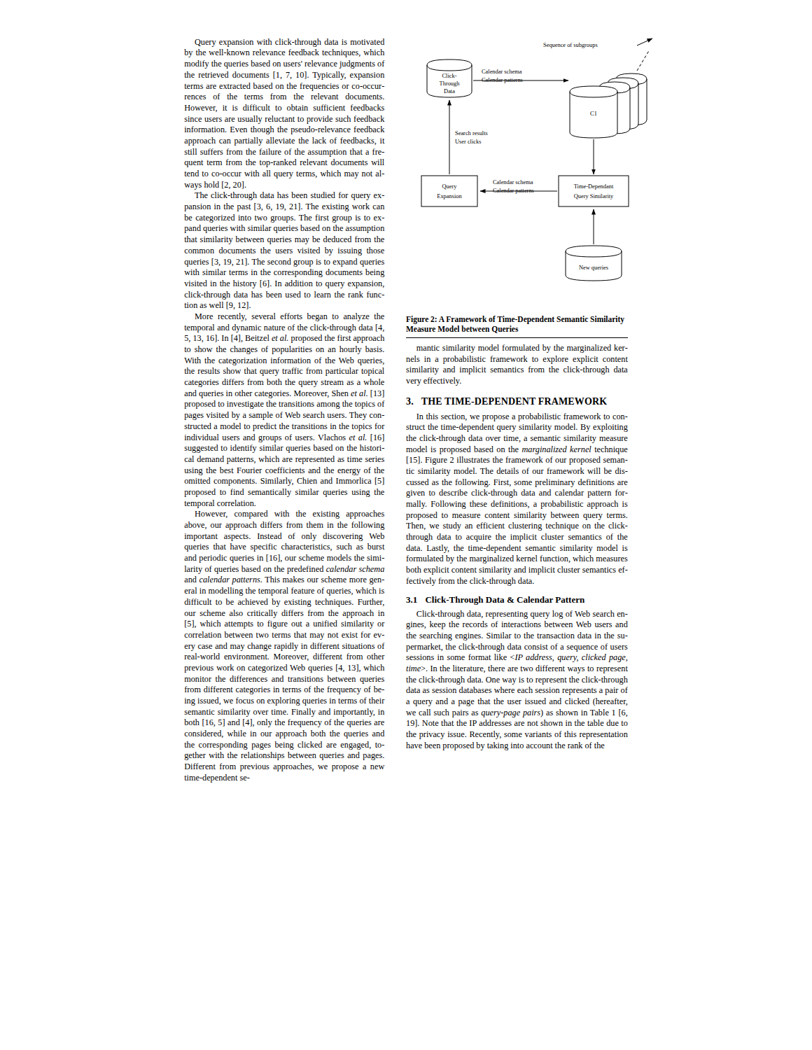Query expansion with click-through data is motivated by the well-known relevance feedback techniques, which modify the queries based on users' relevance judgments of the retrieved documents [1, 7, 10]. Typically, expansion terms are extracted based on the frequencies or co-occurrences of the terms from the relevant documents. However, it is difficult to obtain sufficient feedbacks since users are usually reluctant to provide such feedback information. Even though the pseudo-relevance feedback approach can partially alleviate the lack of feedbacks, it still suffers from the failure of the assumption that a frequent term from the top-ranked relevant documents will tend to co-occur with all query terms, which may not always hold [2, 20].
The click-through data has been studied for query expansion in the past [3, 6, 19, 21]. The existing work can be categorized into two groups. The first group is to expand queries with similar queries based on the assumption that similarity between queries may be deduced from the common documents the users visited by issuing those queries [3, 19, 21]. The second group is to expand queries with similar terms in the corresponding documents being visited in the history [6]. In addition to query expansion, click-through data has been used to learn the rank function as well [9, 12].
More recently, several efforts began to analyze the temporal and dynamic nature of the click-through data [4, 5, 13, 16]. In [4], Beitzel et al. proposed the first approach to show the changes of popularities on an hourly basis. With the categorization information of the Web queries, the results show that query traffic from particular topical categories differs from both the query stream as a whole and queries in other categories. Moreover, Shen et al. [13] proposed to investigate the transitions among the topics of pages visited by a sample of Web search users. They constructed a model to predict the transitions in the topics for individual users and groups of users. Vlachos et al. [16] suggested to identify similar queries based on the historical demand patterns, which are represented as time series using the best Fourier coefficients and the energy of the omitted components. Similarly, Chien and Immorlica [5] proposed to find semantically similar queries using the temporal correlation.
However, compared with the existing approaches above, our approach differs from them in the following important aspects. Instead of only discovering Web queries that have specific characteristics, such as burst and periodic queries in [16], our scheme models the similarity of queries based on the predefined calendar schema and calendar patterns. This makes our scheme more general in modelling the temporal feature of queries, which is difficult to be achieved by existing techniques. Further, our scheme also critically differs from the approach in [5], which attempts to figure out a unified similarity or correlation between two terms that may not exist for every case and may change rapidly in different situations of real-world environment. Moreover, different from other previous work on categorized Web queries [4, 13], which monitor the differences and transitions between queries from different categories in terms of the frequency of being issued, we focus on exploring queries in terms of their semantic similarity over time. Finally and importantly, in both [16, 5] and [4], only the frequency of the queries are considered, while in our approach both the queries and the corresponding pages being clicked are engaged, together with the relationships between queries and pages. Different from previous approaches, we propose a new time-dependent se-
Sequence of subgroups Click- Through Data Calendar schema Calendar patterns C1 Search results User clicks Query Expansion Time-Dependant Query Similarity Calendar schema Calendar patterns New queries
Figure 2: A Framework of Time-Dependent Semantic Similarity Measure Model between Queries
mantic similarity model formulated by the marginalized kernels in a probabilistic framework to explore explicit content similarity and implicit semantics from the click-through data very effectively.
3. THE TIME-DEPENDENT FRAMEWORK
In this section, we propose a probabilistic framework to construct the time-dependent query similarity model. By exploiting the click-through data over time, a semantic similarity measure model is proposed based on the marginalized kernel technique [15]. Figure 2 illustrates the framework of our proposed semantic similarity model. The details of our framework will be discussed as the following. First, some preliminary definitions are given to describe click-through data and calendar pattern formally. Following these definitions, a probabilistic approach is proposed to measure content similarity between query terms. Then, we study an efficient clustering technique on the click-through data to acquire the implicit cluster semantics of the data. Lastly, the time-dependent semantic similarity model is formulated by the marginalized kernel function, which measures both explicit content similarity and implicit cluster semantics effectively from the click-through data.
3.1 Click-Through Data & Calendar Pattern
Click-through data, representing query log of Web search engines, keep the records of interactions between Web users and the searching engines. Similar to the transaction data in the supermarket, the click-through data consist of a sequence of users sessions in some format like <IP address, query, clicked page, time>. In the literature, there are two different ways to represent the click-through data. One way is to represent the click-through data as session databases where each session represents a pair of a query and a page that the user issued and clicked (hereafter, we call such pairs as query-page pairs) as shown in Table 1 [6, 19]. Note that the IP addresses are not shown in the table due to the privacy issue. Recently, some variants of this representation have been proposed by taking into account the rank of the